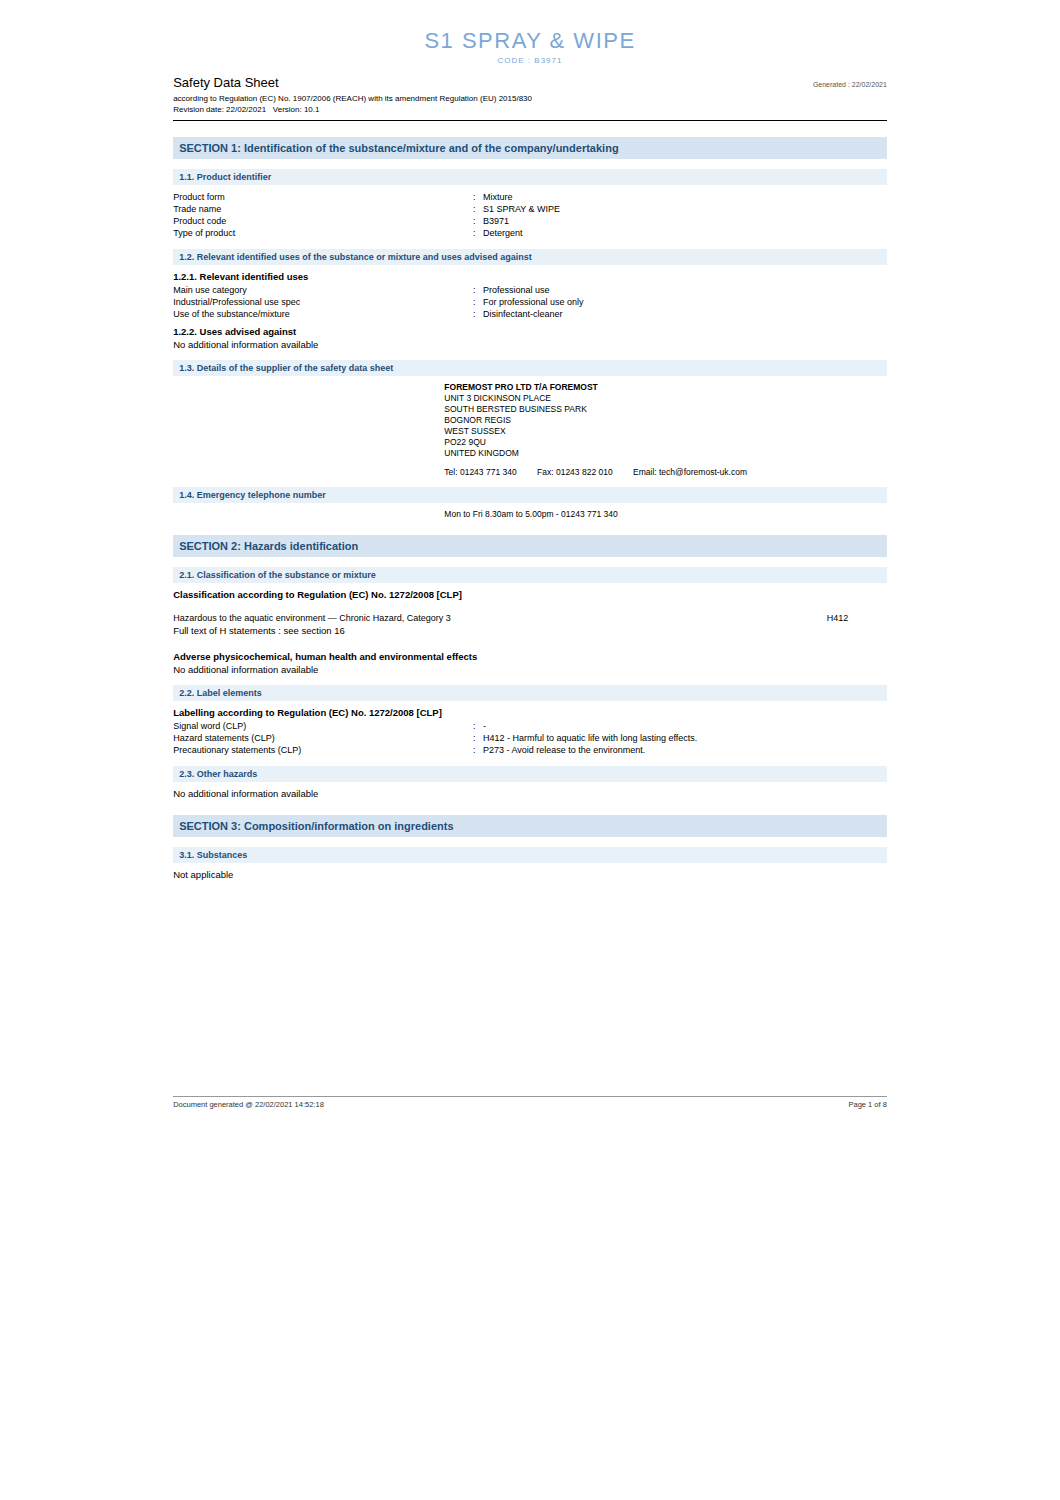S1 SPRAY & WIPE
CODE : B3971
Generated : 22/02/2021
Safety Data Sheet
according to Regulation (EC) No. 1907/2006 (REACH) with its amendment Regulation (EU) 2015/830
Revision date: 22/02/2021 Version: 10.1
SECTION 1: Identification of the substance/mixture and of the company/undertaking
1.1. Product identifier
| Product form | : | Mixture |
| Trade name | : | S1 SPRAY & WIPE |
| Product code | : | B3971 |
| Type of product | : | Detergent |
1.2. Relevant identified uses of the substance or mixture and uses advised against
1.2.1. Relevant identified uses
| Main use category | : | Professional use |
| Industrial/Professional use spec | : | For professional use only |
| Use of the substance/mixture | : | Disinfectant-cleaner |
1.2.2. Uses advised against
No additional information available
1.3. Details of the supplier of the safety data sheet
FOREMOST PRO LTD T/A FOREMOST
UNIT 3 DICKINSON PLACE
SOUTH BERSTED BUSINESS PARK
BOGNOR REGIS
WEST SUSSEX
PO22 9QU
UNITED KINGDOM
Tel: 01243 771 340 Fax: 01243 822 010 Email: tech@foremost-uk.com
1.4. Emergency telephone number
Mon to Fri 8.30am to 5.00pm - 01243 771 340
SECTION 2: Hazards identification
2.1. Classification of the substance or mixture
Classification according to Regulation (EC) No. 1272/2008 [CLP]
Hazardous to the aquatic environment — Chronic Hazard, Category 3
H412
Full text of H statements : see section 16
Adverse physicochemical, human health and environmental effects
No additional information available
2.2. Label elements
Labelling according to Regulation (EC) No. 1272/2008 [CLP]
| Signal word (CLP) | : | - |
| Hazard statements (CLP) | : | H412 - Harmful to aquatic life with long lasting effects. |
| Precautionary statements (CLP) | : | P273 - Avoid release to the environment. |
2.3. Other hazards
No additional information available
SECTION 3: Composition/information on ingredients
3.1. Substances
Not applicable
Document generated @ 22/02/2021 14:52:18
Page 1 of 8